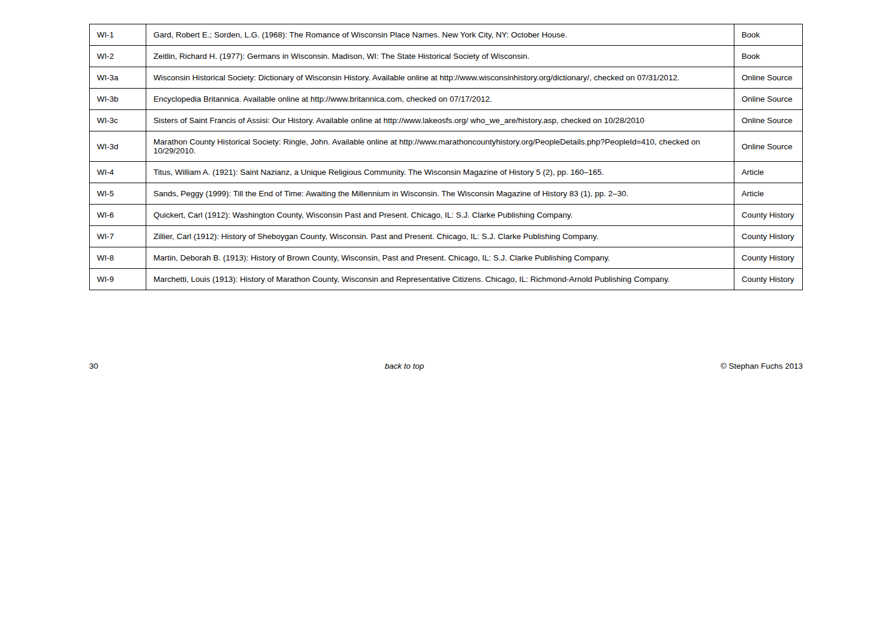| WI-1 | Gard, Robert E.; Sorden, L.G. (1968): The Romance of Wisconsin Place Names. New York City, NY: October House. | Book |
| WI-2 | Zeitlin, Richard H. (1977): Germans in Wisconsin. Madison, WI: The State Historical Society of Wisconsin. | Book |
| WI-3a | Wisconsin Historical Society: Dictionary of Wisconsin History. Available online at http://www.wisconsinhistory.org/dictionary/, checked on 07/31/2012. | Online Source |
| WI-3b | Encyclopedia Britannica. Available online at http://www.britannica.com, checked on 07/17/2012. | Online Source |
| WI-3c | Sisters of Saint Francis of Assisi: Our History. Available online at http://www.lakeosfs.org/ who_we_are/history.asp, checked on 10/28/2010 | Online Source |
| WI-3d | Marathon County Historical Society: Ringle, John. Available online at http://www.marathoncountyhistory.org/PeopleDetails.php?PeopleId=410, checked on 10/29/2010. | Online Source |
| WI-4 | Titus, William A. (1921): Saint Nazianz, a Unique Religious Community. The Wisconsin Magazine of History 5 (2), pp. 160–165. | Article |
| WI-5 | Sands, Peggy (1999): Till the End of Time: Awaiting the Millennium in Wisconsin. The Wisconsin Magazine of History 83 (1), pp. 2–30. | Article |
| WI-6 | Quickert, Carl (1912): Washington County, Wisconsin Past and Present. Chicago, IL: S.J. Clarke Publishing Company. | County History |
| WI-7 | Zillier, Carl (1912): History of Sheboygan County, Wisconsin. Past and Present. Chicago, IL: S.J. Clarke Publishing Company. | County History |
| WI-8 | Martin, Deborah B. (1913): History of Brown County, Wisconsin, Past and Present. Chicago, IL: S.J. Clarke Publishing Company. | County History |
| WI-9 | Marchetti, Louis (1913): History of Marathon County, Wisconsin and Representative Citizens. Chicago, IL: Richmond-Arnold Publishing Company. | County History |
30
back to top
© Stephan Fuchs 2013